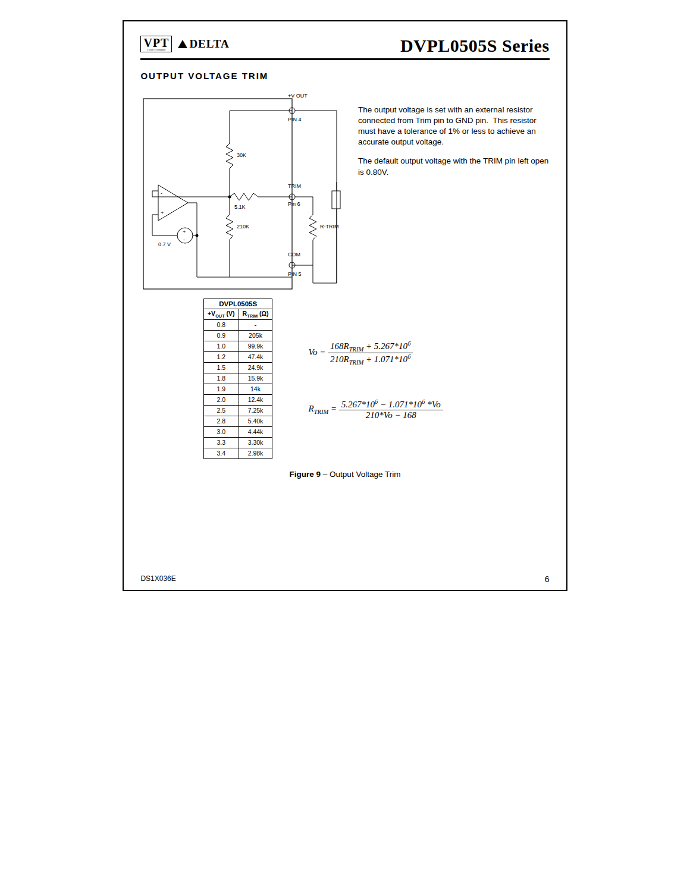VPTa HEICO company
DELTA
DVPL0505S Series
OUTPUT VOLTAGE TRIM
+V OUT PIN 4 30K 5.1K TRIM Pin 6 R-TRIM 210K COM PIN 5 - + + - 0.7 V
The output voltage is set with an external resistor connected from Trim pin to GND pin. This resistor must have a tolerance of 1% or less to achieve an accurate output voltage.
The default output voltage with the TRIM pin left open is 0.80V.
DVPL0505S
| +V OUT (V) | R TRIM (Ω) |
| --- | --- |
| 0.8 | - |
| 0.9 | 205k |
| 1.0 | 99.9k |
| 1.2 | 47.4k |
| 1.5 | 24.9k |
| 1.8 | 15.9k |
| 1.9 | 14k |
| 2.0 | 12.4k |
| 2.5 | 7.25k |
| 2.8 | 5.40k |
| 3.0 | 4.44k |
| 3.3 | 3.30k |
| 3.4 | 2.98k |
Vo = 168RTRIM + 5.267*106 210RTRIM + 1.071*106
RTRIM = 5.267*106 − 1.071*106 *Vo 210*Vo − 168
Figure 9 – Output Voltage Trim
DS1X036E 6